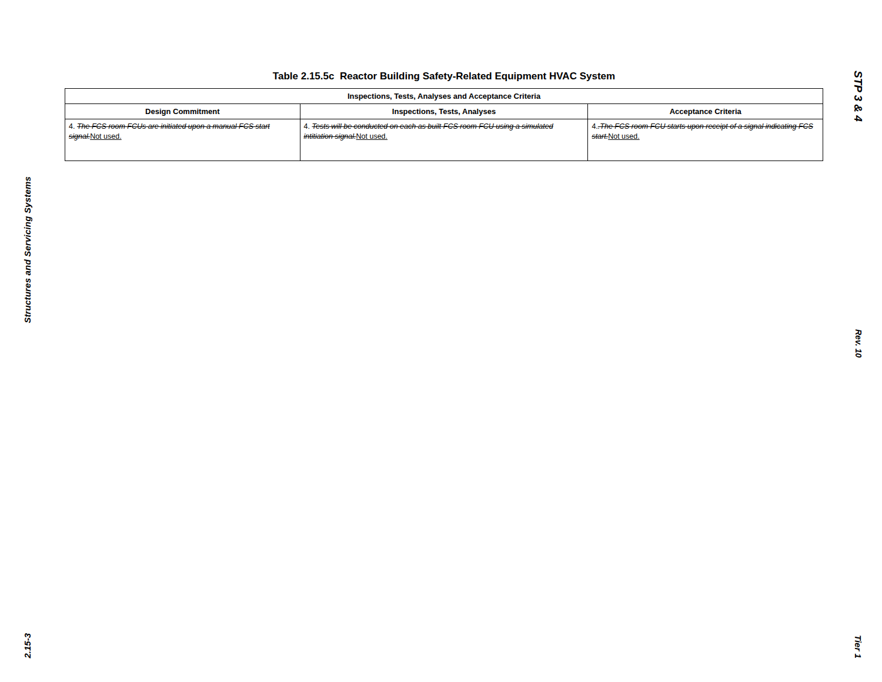Structures and Servicing Systems
STP 3 & 4
Rev. 10
2.15-3
Tier 1
Table 2.15.5c Reactor Building Safety-Related Equipment HVAC System
| Inspections, Tests, Analyses and Acceptance Criteria |
| --- |
| Design Commitment | Inspections, Tests, Analyses | Acceptance Criteria |
| 4. The FCS room FCUs are initiated upon a manual FCS start signal. Not used. | 4. Tests will be conducted on each as built FCS room FCU using a simulated intitiation signal. Not used. | 4. .The FCS room FCU starts upon receipt of a signal indicating FCS start. Not used. |